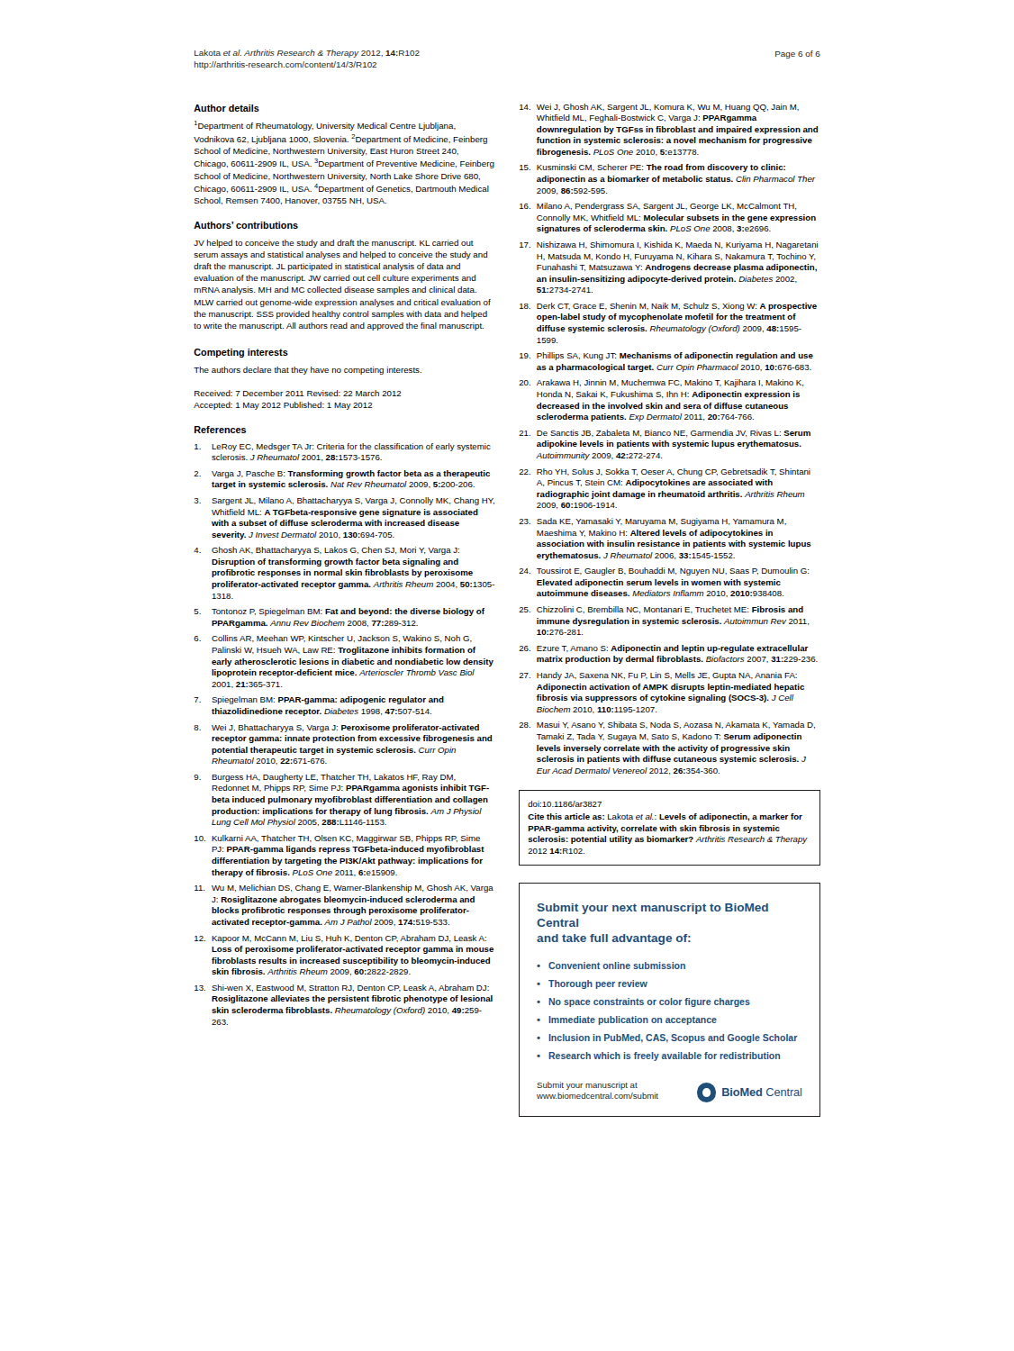Lakota et al. Arthritis Research & Therapy 2012, 14: R102
http://arthritis-research.com/content/14/3/R102
Page 6 of 6
Author details
1Department of Rheumatology, University Medical Centre Ljubljana, Vodnikova 62, Ljubljana 1000, Slovenia. 2Department of Medicine, Feinberg School of Medicine, Northwestern University, East Huron Street 240, Chicago, 60611-2909 IL, USA. 3Department of Preventive Medicine, Feinberg School of Medicine, Northwestern University, North Lake Shore Drive 680, Chicago, 60611-2909 IL, USA. 4Department of Genetics, Dartmouth Medical School, Remsen 7400, Hanover, 03755 NH, USA.
Authors’ contributions
JV helped to conceive the study and draft the manuscript. KL carried out serum assays and statistical analyses and helped to conceive the study and draft the manuscript. JL participated in statistical analysis of data and evaluation of the manuscript. JW carried out cell culture experiments and mRNA analysis. MH and MC collected disease samples and clinical data. MLW carried out genome-wide expression analyses and critical evaluation of the manuscript. SSS provided healthy control samples with data and helped to write the manuscript. All authors read and approved the final manuscript.
Competing interests
The authors declare that they have no competing interests.
Received: 7 December 2011 Revised: 22 March 2012
Accepted: 1 May 2012 Published: 1 May 2012
References
LeRoy EC, Medsger TA Jr: Criteria for the classification of early systemic sclerosis. J Rheumatol 2001, 28: 1573-1576.
Varga J, Pasche B: Transforming growth factor beta as a therapeutic target in systemic sclerosis. Nat Rev Rheumatol 2009, 5: 200-206.
Sargent JL, Milano A, Bhattacharyya S, Varga J, Connolly MK, Chang HY, Whitfield ML: A TGFbeta-responsive gene signature is associated with a subset of diffuse scleroderma with increased disease severity. J Invest Dermatol 2010, 130: 694-705.
Ghosh AK, Bhattacharyya S, Lakos G, Chen SJ, Mori Y, Varga J: Disruption of transforming growth factor beta signaling and profibrotic responses in normal skin fibroblasts by peroxisome proliferator-activated receptor gamma. Arthritis Rheum 2004, 50: 1305-1318.
Tontonoz P, Spiegelman BM: Fat and beyond: the diverse biology of PPARgamma. Annu Rev Biochem 2008, 77: 289-312.
Collins AR, Meehan WP, Kintscher U, Jackson S, Wakino S, Noh G, Palinski W, Hsueh WA, Law RE: Troglitazone inhibits formation of early atherosclerotic lesions in diabetic and nondiabetic low density lipoprotein receptor-deficient mice. Arterioscler Thromb Vasc Biol 2001, 21: 365-371.
Spiegelman BM: PPAR-gamma: adipogenic regulator and thiazolidinedione receptor. Diabetes 1998, 47: 507-514.
Wei J, Bhattacharyya S, Varga J: Peroxisome proliferator-activated receptor gamma: innate protection from excessive fibrogenesis and potential therapeutic target in systemic sclerosis. Curr Opin Rheumatol 2010, 22: 671-676.
Burgess HA, Daugherty LE, Thatcher TH, Lakatos HF, Ray DM, Redonnet M, Phipps RP, Sime PJ: PPARgamma agonists inhibit TGF-beta induced pulmonary myofibroblast differentiation and collagen production: implications for therapy of lung fibrosis. Am J Physiol Lung Cell Mol Physiol 2005, 288: L1146-1153.
Kulkarni AA, Thatcher TH, Olsen KC, Maggirwar SB, Phipps RP, Sime PJ: PPAR-gamma ligands repress TGFbeta-induced myofibroblast differentiation by targeting the PI3K/Akt pathway: implications for therapy of fibrosis. PLoS One 2011, 6: e15909.
Wu M, Melichian DS, Chang E, Warner-Blankenship M, Ghosh AK, Varga J: Rosiglitazone abrogates bleomycin-induced scleroderma and blocks profibrotic responses through peroxisome proliferator-activated receptor-gamma. Am J Pathol 2009, 174: 519-533.
Kapoor M, McCann M, Liu S, Huh K, Denton CP, Abraham DJ, Leask A: Loss of peroxisome proliferator-activated receptor gamma in mouse fibroblasts results in increased susceptibility to bleomycin-induced skin fibrosis. Arthritis Rheum 2009, 60: 2822-2829.
Shi-wen X, Eastwood M, Stratton RJ, Denton CP, Leask A, Abraham DJ: Rosiglitazone alleviates the persistent fibrotic phenotype of lesional skin scleroderma fibroblasts. Rheumatology (Oxford) 2010, 49: 259-263.
Wei J, Ghosh AK, Sargent JL, Komura K, Wu M, Huang QQ, Jain M, Whitfield ML, Feghali-Bostwick C, Varga J: PPARgamma downregulation by TGFss in fibroblast and impaired expression and function in systemic sclerosis: a novel mechanism for progressive fibrogenesis. PLoS One 2010, 5: e13778.
Kusminski CM, Scherer PE: The road from discovery to clinic: adiponectin as a biomarker of metabolic status. Clin Pharmacol Ther 2009, 86: 592-595.
Milano A, Pendergrass SA, Sargent JL, George LK, McCalmont TH, Connolly MK, Whitfield ML: Molecular subsets in the gene expression signatures of scleroderma skin. PLoS One 2008, 3: e2696.
Nishizawa H, Shimomura I, Kishida K, Maeda N, Kuriyama H, Nagaretani H, Matsuda M, Kondo H, Furuyama N, Kihara S, Nakamura T, Tochino Y, Funahashi T, Matsuzawa Y: Androgens decrease plasma adiponectin, an insulin-sensitizing adipocyte-derived protein. Diabetes 2002, 51: 2734-2741.
Derk CT, Grace E, Shenin M, Naik M, Schulz S, Xiong W: A prospective open-label study of mycophenolate mofetil for the treatment of diffuse systemic sclerosis. Rheumatology (Oxford) 2009, 48: 1595-1599.
Phillips SA, Kung JT: Mechanisms of adiponectin regulation and use as a pharmacological target. Curr Opin Pharmacol 2010, 10: 676-683.
Arakawa H, Jinnin M, Muchemwa FC, Makino T, Kajihara I, Makino K, Honda N, Sakai K, Fukushima S, Ihn H: Adiponectin expression is decreased in the involved skin and sera of diffuse cutaneous scleroderma patients. Exp Dermatol 2011, 20: 764-766.
De Sanctis JB, Zabaleta M, Bianco NE, Garmendia JV, Rivas L: Serum adipokine levels in patients with systemic lupus erythematosus. Autoimmunity 2009, 42: 272-274.
Rho YH, Solus J, Sokka T, Oeser A, Chung CP, Gebretsadik T, Shintani A, Pincus T, Stein CM: Adipocytokines are associated with radiographic joint damage in rheumatoid arthritis. Arthritis Rheum 2009, 60: 1906-1914.
Sada KE, Yamasaki Y, Maruyama M, Sugiyama H, Yamamura M, Maeshima Y, Makino H: Altered levels of adipocytokines in association with insulin resistance in patients with systemic lupus erythematosus. J Rheumatol 2006, 33: 1545-1552.
Toussirot E, Gaugler B, Bouhaddi M, Nguyen NU, Saas P, Dumoulin G: Elevated adiponectin serum levels in women with systemic autoimmune diseases. Mediators Inflamm 2010, 2010: 938408.
Chizzolini C, Brembilla NC, Montanari E, Truchetet ME: Fibrosis and immune dysregulation in systemic sclerosis. Autoimmun Rev 2011, 10: 276-281.
Ezure T, Amano S: Adiponectin and leptin up-regulate extracellular matrix production by dermal fibroblasts. Biofactors 2007, 31: 229-236.
Handy JA, Saxena NK, Fu P, Lin S, Mells JE, Gupta NA, Anania FA: Adiponectin activation of AMPK disrupts leptin-mediated hepatic fibrosis via suppressors of cytokine signaling (SOCS-3). J Cell Biochem 2010, 110: 1195-1207.
Masui Y, Asano Y, Shibata S, Noda S, Aozasa N, Akamata K, Yamada D, Tamaki Z, Tada Y, Sugaya M, Sato S, Kadono T: Serum adiponectin levels inversely correlate with the activity of progressive skin sclerosis in patients with diffuse cutaneous systemic sclerosis. J Eur Acad Dermatol Venereol 2012, 26: 354-360.
doi:10.1186/ar3827
Cite this article as: Lakota et al.: Levels of adiponectin, a marker for PPAR-gamma activity, correlate with skin fibrosis in systemic sclerosis: potential utility as biomarker? Arthritis Research & Therapy 2012 14: R102.
Submit your next manuscript to BioMed Central
and take full advantage of:
Convenient online submission
Thorough peer review
No space constraints or color figure charges
Immediate publication on acceptance
Inclusion in PubMed, CAS, Scopus and Google Scholar
Research which is freely available for redistribution
Submit your manuscript at
www.biomedcentral.com/submit
BioMed Central